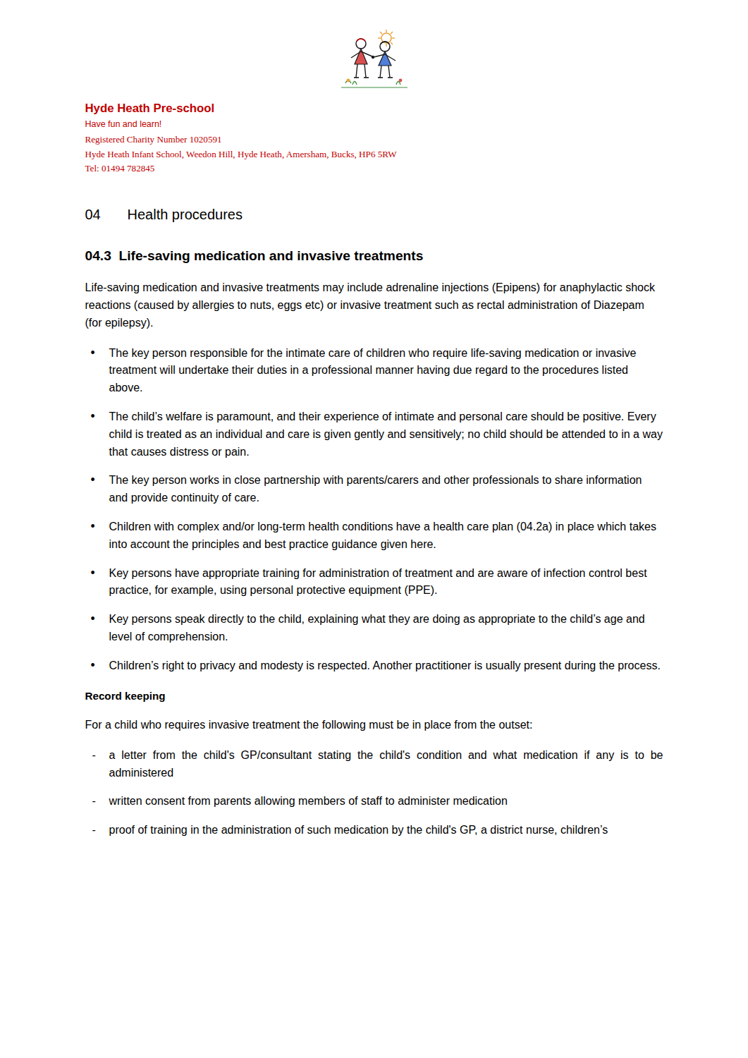Hyde Heath Pre-school
Have fun and learn!
Registered Charity Number 1020591
Hyde Heath Infant School, Weedon Hill, Hyde Heath, Amersham, Bucks, HP6 5RW
Tel: 01494 782845
04 Health procedures
04.3 Life-saving medication and invasive treatments
Life-saving medication and invasive treatments may include adrenaline injections (Epipens) for anaphylactic shock reactions (caused by allergies to nuts, eggs etc) or invasive treatment such as rectal administration of Diazepam (for epilepsy).
The key person responsible for the intimate care of children who require life-saving medication or invasive treatment will undertake their duties in a professional manner having due regard to the procedures listed above.
The child’s welfare is paramount, and their experience of intimate and personal care should be positive. Every child is treated as an individual and care is given gently and sensitively; no child should be attended to in a way that causes distress or pain.
The key person works in close partnership with parents/carers and other professionals to share information and provide continuity of care.
Children with complex and/or long-term health conditions have a health care plan (04.2a) in place which takes into account the principles and best practice guidance given here.
Key persons have appropriate training for administration of treatment and are aware of infection control best practice, for example, using personal protective equipment (PPE).
Key persons speak directly to the child, explaining what they are doing as appropriate to the child’s age and level of comprehension.
Children’s right to privacy and modesty is respected. Another practitioner is usually present during the process.
Record keeping
For a child who requires invasive treatment the following must be in place from the outset:
a letter from the child's GP/consultant stating the child's condition and what medication if any is to be administered
written consent from parents allowing members of staff to administer medication
proof of training in the administration of such medication by the child's GP, a district nurse, children’s